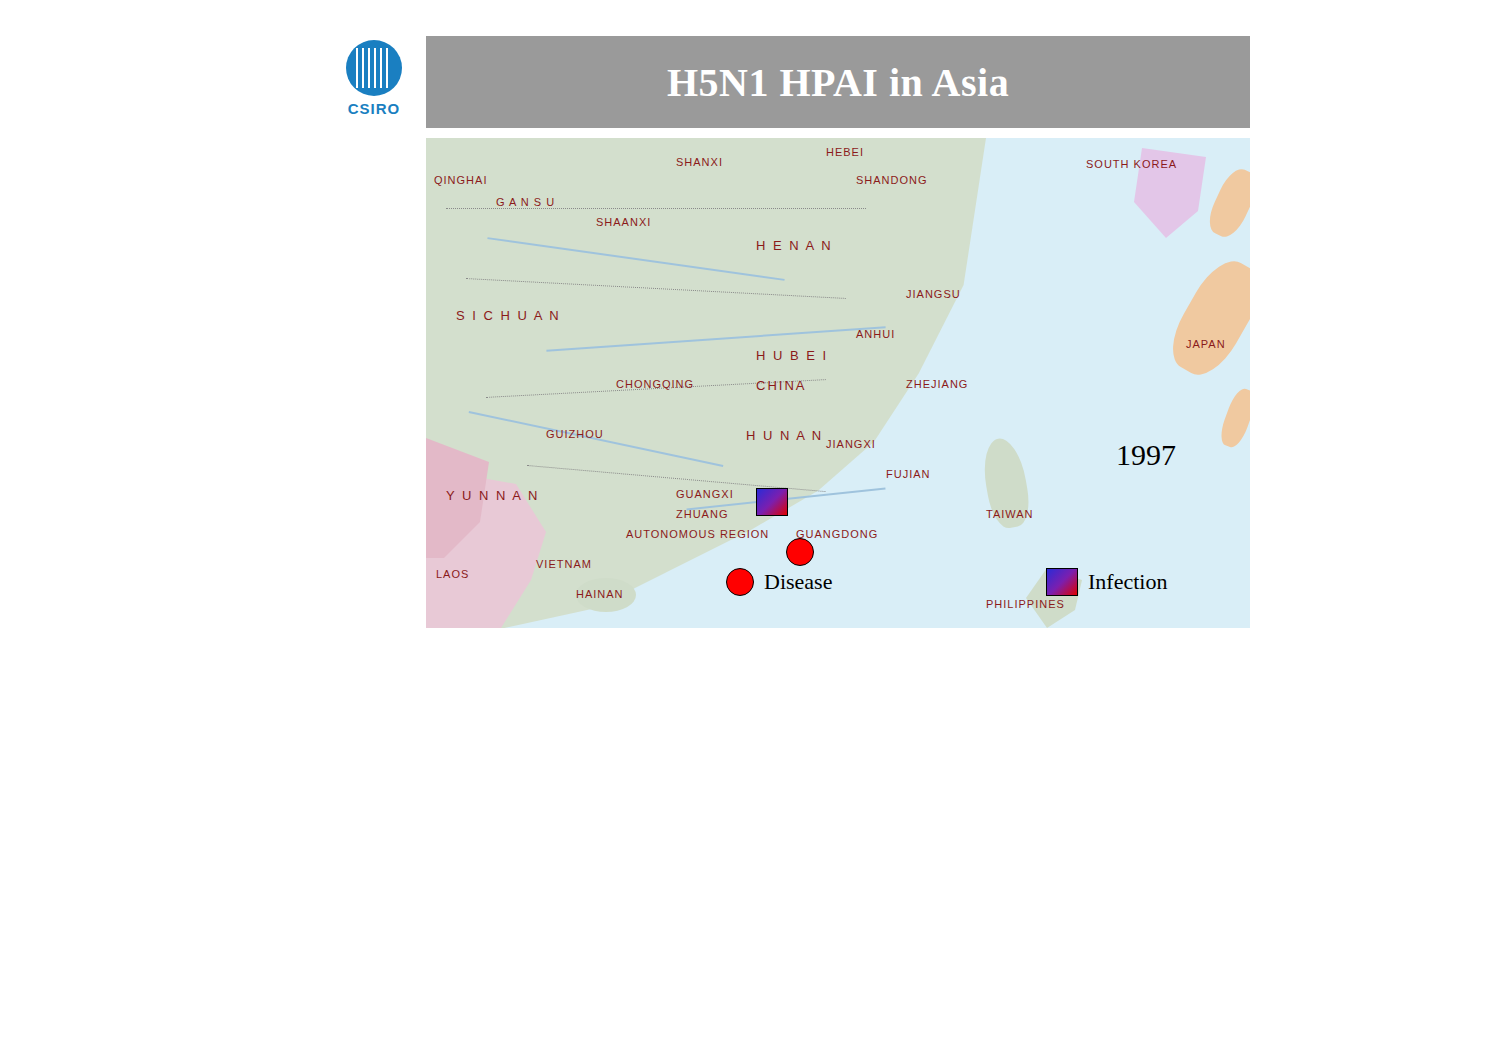CSIRO
H5N1 HPAI in Asia
QINGHAI
G A N S U
SHAANXI
SHANXI
HEBEI
SHANDONG
H E N A N
JIANGSU
ANHUI
S I C H U A N
H U B E I
CHONGQING
CHINA
ZHEJIANG
H U N A N
JIANGXI
GUIZHOU
Y U N N A N
GUANGXI
ZHUANG
AUTONOMOUS REGION
GUANGDONG
FUJIAN
TAIWAN
SOUTH KOREA
JAPAN
HAINAN
PHILIPPINES
VIETNAM
LAOS
1997
Disease
Infection